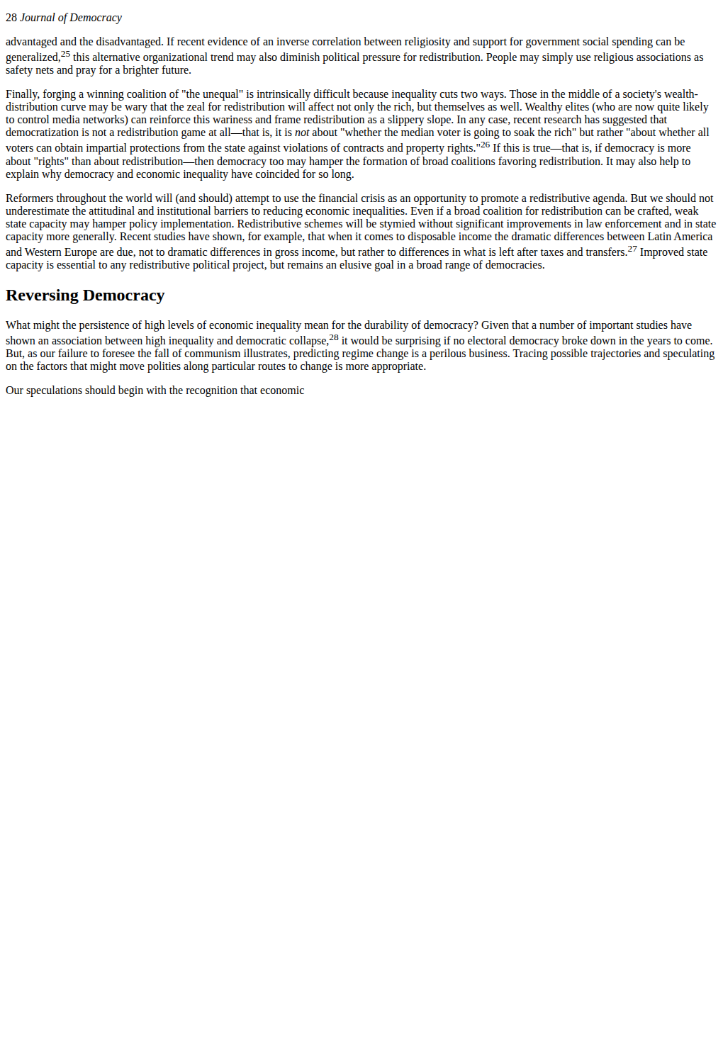28 Journal of Democracy
advantaged and the disadvantaged. If recent evidence of an inverse correlation between religiosity and support for government social spending can be generalized,25 this alternative organizational trend may also diminish political pressure for redistribution. People may simply use religious associations as safety nets and pray for a brighter future.
Finally, forging a winning coalition of "the unequal" is intrinsically difficult because inequality cuts two ways. Those in the middle of a society's wealth-distribution curve may be wary that the zeal for redistribution will affect not only the rich, but themselves as well. Wealthy elites (who are now quite likely to control media networks) can reinforce this wariness and frame redistribution as a slippery slope. In any case, recent research has suggested that democratization is not a redistribution game at all—that is, it is not about "whether the median voter is going to soak the rich" but rather "about whether all voters can obtain impartial protections from the state against violations of contracts and property rights."26 If this is true—that is, if democracy is more about "rights" than about redistribution—then democracy too may hamper the formation of broad coalitions favoring redistribution. It may also help to explain why democracy and economic inequality have coincided for so long.
Reformers throughout the world will (and should) attempt to use the financial crisis as an opportunity to promote a redistributive agenda. But we should not underestimate the attitudinal and institutional barriers to reducing economic inequalities. Even if a broad coalition for redistribution can be crafted, weak state capacity may hamper policy implementation. Redistributive schemes will be stymied without significant improvements in law enforcement and in state capacity more generally. Recent studies have shown, for example, that when it comes to disposable income the dramatic differences between Latin America and Western Europe are due, not to dramatic differences in gross income, but rather to differences in what is left after taxes and transfers.27 Improved state capacity is essential to any redistributive political project, but remains an elusive goal in a broad range of democracies.
Reversing Democracy
What might the persistence of high levels of economic inequality mean for the durability of democracy? Given that a number of important studies have shown an association between high inequality and democratic collapse,28 it would be surprising if no electoral democracy broke down in the years to come. But, as our failure to foresee the fall of communism illustrates, predicting regime change is a perilous business. Tracing possible trajectories and speculating on the factors that might move polities along particular routes to change is more appropriate.
Our speculations should begin with the recognition that economic